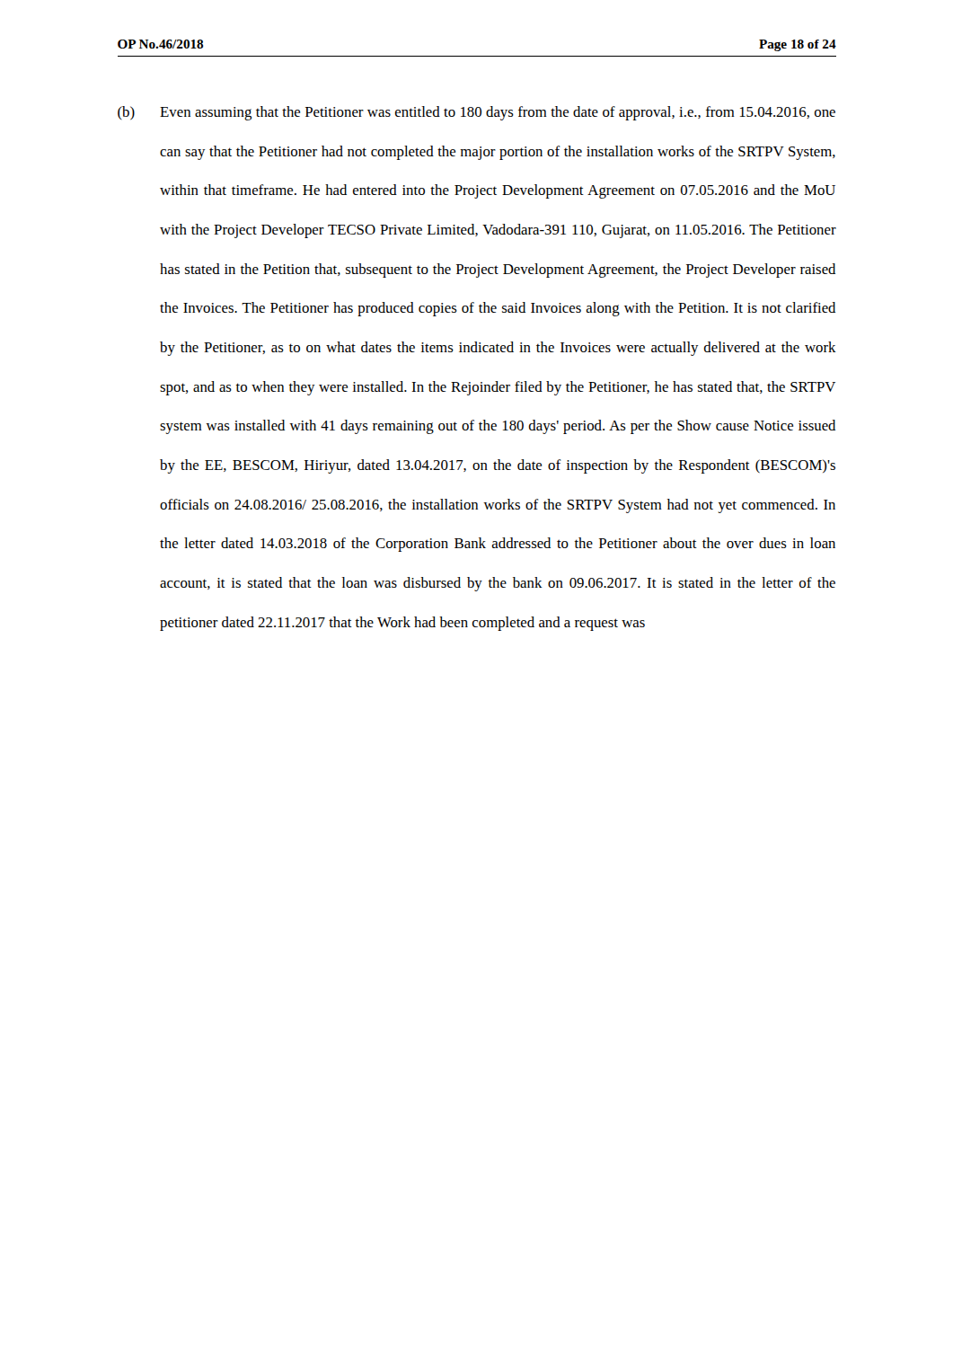OP No.46/2018 Page 18 of 24
(b)
Even assuming that the Petitioner was entitled to 180 days from the date of approval, i.e., from 15.04.2016, one can say that the Petitioner had not completed the major portion of the installation works of the SRTPV System, within that timeframe. He had entered into the Project Development Agreement on 07.05.2016 and the MoU with the Project Developer TECSO Private Limited, Vadodara-391 110, Gujarat, on 11.05.2016. The Petitioner has stated in the Petition that, subsequent to the Project Development Agreement, the Project Developer raised the Invoices. The Petitioner has produced copies of the said Invoices along with the Petition. It is not clarified by the Petitioner, as to on what dates the items indicated in the Invoices were actually delivered at the work spot, and as to when they were installed. In the Rejoinder filed by the Petitioner, he has stated that, the SRTPV system was installed with 41 days remaining out of the 180 days' period. As per the Show cause Notice issued by the EE, BESCOM, Hiriyur, dated 13.04.2017, on the date of inspection by the Respondent (BESCOM)'s officials on 24.08.2016/ 25.08.2016, the installation works of the SRTPV System had not yet commenced. In the letter dated 14.03.2018 of the Corporation Bank addressed to the Petitioner about the over dues in loan account, it is stated that the loan was disbursed by the bank on 09.06.2017. It is stated in the letter of the petitioner dated 22.11.2017 that the Work had been completed and a request was